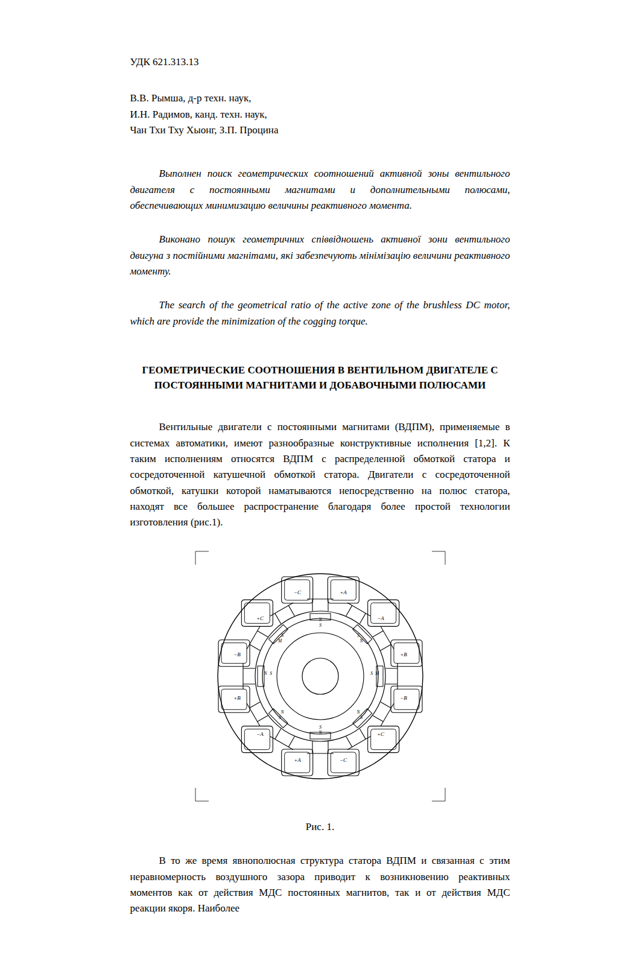УДК 621.313.13
В.В. Рымша, д-р техн. наук,
И.Н. Радимов, канд. техн. наук,
Чан Тхи Тху Хыонг, З.П. Процина
Выполнен поиск геометрических соотношений активной зоны вентильного двигателя с постоянными магнитами и дополнительными полюсами, обеспечивающих минимизацию величины реактивного момента.
Виконано пошук геометричних співвідношень активної зони вентильного двигуна з постійними магнітами, які забезпечують мінімізацію величини реактивного моменту.
The search of the geometrical ratio of the active zone of the brushless DC motor, which are provide the minimization of the cogging torque.
Геометрические соотношения в вентильном двигателе с постоянными магнитами и добавочными полюсами
Вентильные двигатели с постоянными магнитами (ВДПМ), применяемые в системах автоматики, имеют разнообразные конструктивные исполнения [1,2]. К таким исполнениям относятся ВДПМ с распределенной обмоткой статора и сосредоточенной катушечной обмоткой статора. Двигатели с сосредоточенной обмоткой, катушки которой наматываются непосредственно на полюс статора, находят все большее распространение благодаря более простой технологии изготовления (рис.1).
−C +A +C −A −B +B +B −B −A +C +A −C N S S M S N N S S M N S N S S N
Рис. 1.
В то же время явнополюсная структура статора ВДПМ и связанная с этим неравномерность воздушного зазора приводит к возникновению реактивных моментов как от действия МДС постоянных магнитов, так и от действия МДС реакции якоря. Наиболее